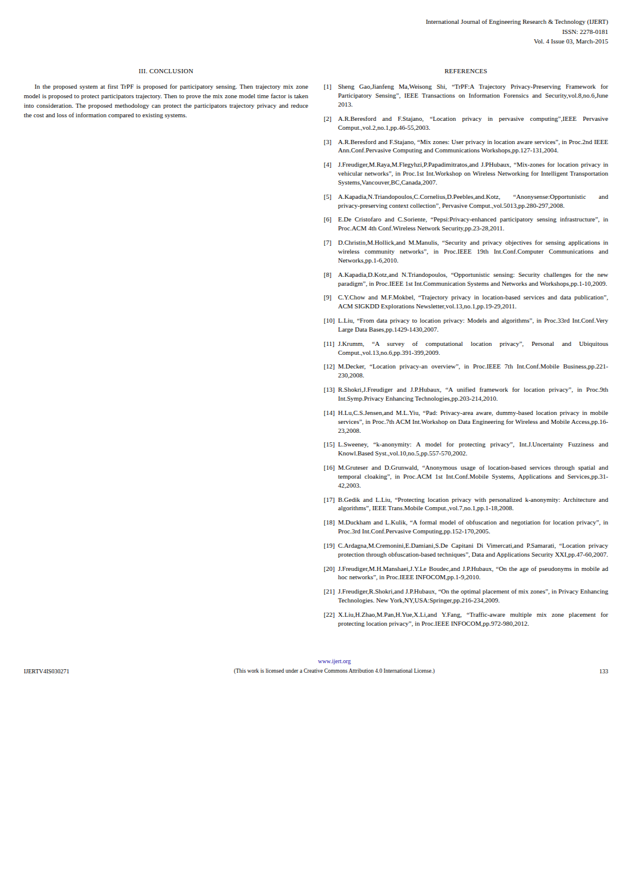International Journal of Engineering Research & Technology (IJERT)
ISSN: 2278-0181
Vol. 4 Issue 03, March-2015
III. CONCLUSION
In the proposed system at first TrPF is proposed for participatory sensing. Then trajectory mix zone model is proposed to protect participators trajectory. Then to prove the mix zone model time factor is taken into consideration. The proposed methodology can protect the participators trajectory privacy and reduce the cost and loss of information compared to existing systems.
REFERENCES
[1] Sheng Gao,Jianfeng Ma,Weisong Shi, “TrPF:A Trajectory Privacy-Preserving Framework for Participatory Sensing”, IEEE Transactions on Information Forensics and Security,vol.8,no.6,June 2013.
[2] A.R.Beresford and F.Stajano, “Location privacy in pervasive computing”,IEEE Pervasive Comput.,vol.2,no.1,pp.46-55,2003.
[3] A.R.Beresford and F.Stajano, “Mix zones: User privacy in location aware services”, in Proc.2nd IEEE Ann.Conf.Pervasive Computing and Communications Workshops,pp.127-131,2004.
[4] J.Freudiger,M.Raya,M.Flegyhzi,P.Papadimitratos,and J.PHubaux, “Mix-zones for location privacy in vehicular networks”, in Proc.1st Int.Workshop on Wireless Networking for Intelligent Transportation Systems,Vancouver,BC,Canada,2007.
[5] A.Kapadia,N.Triandopoulos,C.Cornelius,D.Peebles,and.Kotz, “Anonysense:Opportunistic and privacy-preserving context collection”, Pervasive Comput.,vol.5013,pp.280-297,2008.
[6] E.De Cristofaro and C.Soriente, “Pepsi:Privacy-enhanced participatory sensing infrastructure”, in Proc.ACM 4th Conf.Wireless Network Security,pp.23-28,2011.
[7] D.Christin,M.Hollick,and M.Manulis, “Security and privacy objectives for sensing applications in wireless community networks”, in Proc.IEEE 19th Int.Conf.Computer Communications and Networks,pp.1-6,2010.
[8] A.Kapadia,D.Kotz,and N.Triandopoulos, “Opportunistic sensing: Security challenges for the new paradigm”, in Proc.IEEE 1st Int.Communication Systems and Networks and Workshops,pp.1-10,2009.
[9] C.Y.Chow and M.F.Mokbel, “Trajectory privacy in location-based services and data publication”, ACM SIGKDD Explorations Newsletter,vol.13,no.1,pp.19-29,2011.
[10] L.Liu, “From data privacy to location privacy: Models and algorithms”, in Proc.33rd Int.Conf.Very Large Data Bases,pp.1429-1430,2007.
[11] J.Krumm, “A survey of computational location privacy”, Personal and Ubiquitous Comput.,vol.13,no.6,pp.391-399,2009.
[12] M.Decker, “Location privacy-an overview”, in Proc.IEEE 7th Int.Conf.Mobile Business,pp.221-230,2008.
[13] R.Shokri,J.Freudiger and J.P.Hubaux, “A unified framework for location privacy”, in Proc.9th Int.Symp.Privacy Enhancing Technologies,pp.203-214,2010.
[14] H.Lu,C.S.Jensen,and M.L.Yiu, “Pad: Privacy-area aware, dummy-based location privacy in mobile services”, in Proc.7th ACM Int.Workshop on Data Engineering for Wireless and Mobile Access,pp.16-23,2008.
[15] L.Sweeney, “k-anonymity: A model for protecting privacy”, Int.J.Uncertainty Fuzziness and Knowl.Based Syst.,vol.10,no.5,pp.557-570,2002.
[16] M.Gruteser and D.Grunwald, “Anonymous usage of location-based services through spatial and temporal cloaking”, in Proc.ACM 1st Int.Conf.Mobile Systems, Applications and Services,pp.31-42,2003.
[17] B.Gedik and L.Liu, “Protecting location privacy with personalized k-anonymity: Architecture and algorithms”, IEEE Trans.Mobile Comput.,vol.7,no.1,pp.1-18,2008.
[18] M.Duckham and L.Kulik, “A formal model of obfuscation and negotiation for location privacy”, in Proc.3rd Int.Conf.Pervasive Computing,pp.152-170,2005.
[19] C.Ardagna,M.Cremonini,E.Damiani,S.De Capitani Di Vimercati,and P.Samarati, “Location privacy protection through obfuscation-based techniques”, Data and Applications Security XXI,pp.47-60,2007.
[20] J.Freudiger,M.H.Manshaei,J.Y.Le Boudec,and J.P.Hubaux, “On the age of pseudonyms in mobile ad hoc networks”, in Proc.IEEE INFOCOM,pp.1-9,2010.
[21] J.Freudiger,R.Shokri,and J.P.Hubaux, “On the optimal placement of mix zones”, in Privacy Enhancing Technologies. New York,NY,USA:Springer,pp.216-234,2009.
[22] X.Liu,H.Zhao,M.Pan,H.Yue,X.Li,and Y.Fang, “Traffic-aware multiple mix zone placement for protecting location privacy”, in Proc.IEEE INFOCOM,pp.972-980,2012.
IJERTV4IS030271
www.ijert.org (This work is licensed under a Creative Commons Attribution 4.0 International License.)
133